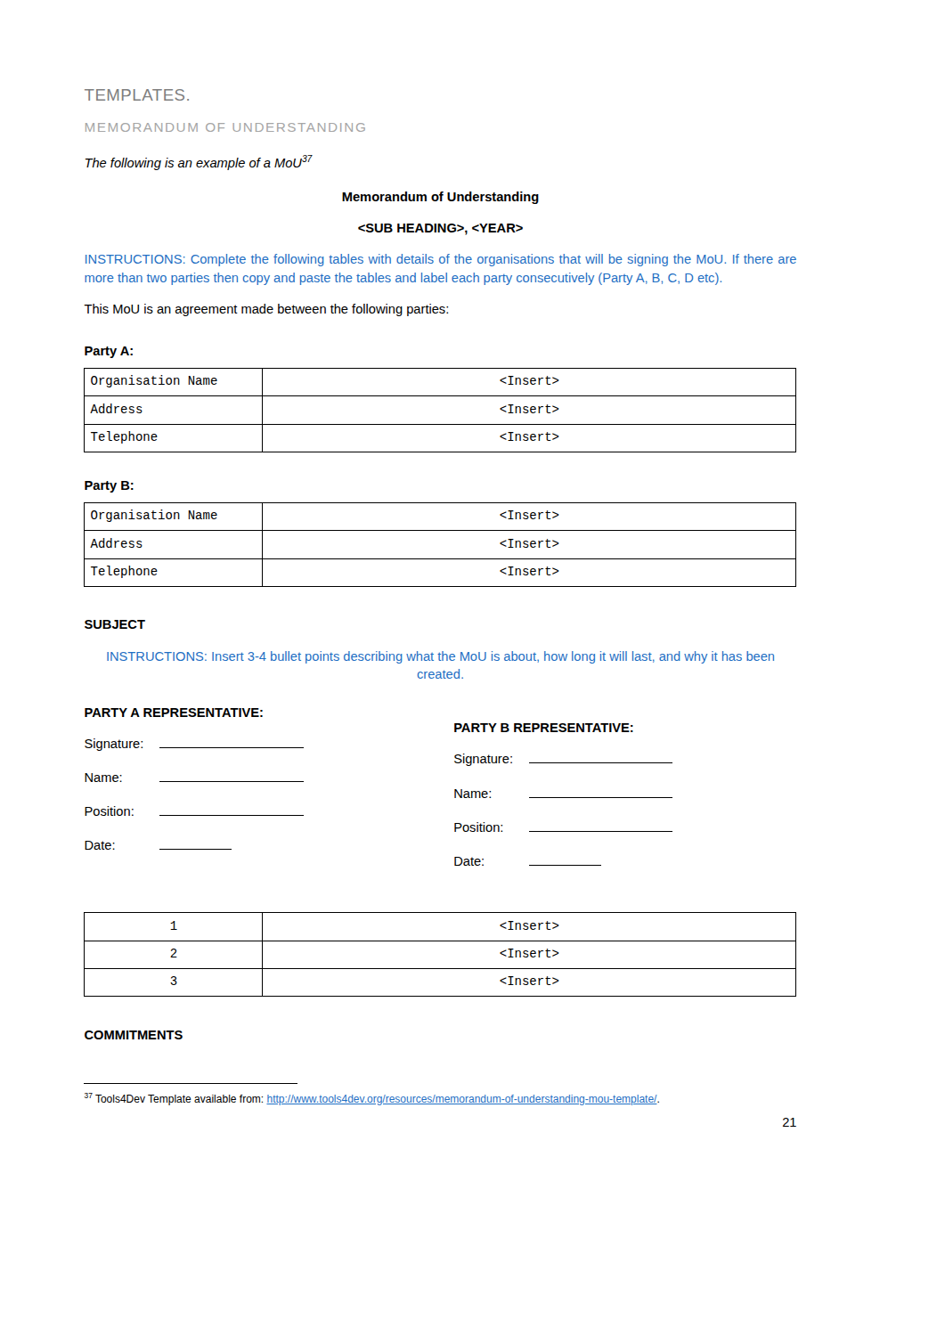TEMPLATES.
MEMORANDUM OF UNDERSTANDING
The following is an example of a MoU37
Memorandum of Understanding
<SUB HEADING>, <YEAR>
INSTRUCTIONS: Complete the following tables with details of the organisations that will be signing the MoU. If there are more than two parties then copy and paste the tables and label each party consecutively (Party A, B, C, D etc).
This MoU is an agreement made between the following parties:
Party A:
| Organisation Name | <Insert> |
| Address | <Insert> |
| Telephone | <Insert> |
Party B:
| Organisation Name | <Insert> |
| Address | <Insert> |
| Telephone | <Insert> |
SUBJECT
INSTRUCTIONS: Insert 3-4 bullet points describing what the MoU is about, how long it will last, and why it has been created.
PARTY A REPRESENTATIVE:
Signature:
Name:
Position:
Date:
PARTY B REPRESENTATIVE:
Signature:
Name:
Position:
Date:
| 1 | <Insert> |
| 2 | <Insert> |
| 3 | <Insert> |
COMMITMENTS
37 Tools4Dev Template available from: http://www.tools4dev.org/resources/memorandum-of-understanding-mou-template/.
21